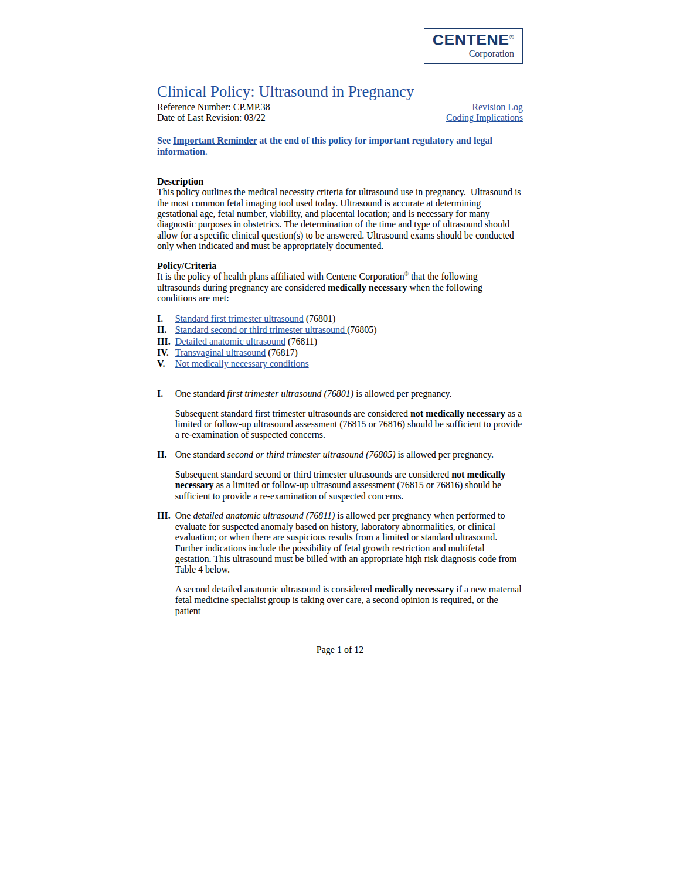CENTENE®
Corporation
Clinical Policy: Ultrasound in Pregnancy
Reference Number: CP.MP.38 Revision Log
Date of Last Revision: 03/22 Coding Implications
See Important Reminder at the end of this policy for important regulatory and legal information.
Description
This policy outlines the medical necessity criteria for ultrasound use in pregnancy. Ultrasound is the most common fetal imaging tool used today. Ultrasound is accurate at determining gestational age, fetal number, viability, and placental location; and is necessary for many diagnostic purposes in obstetrics. The determination of the time and type of ultrasound should allow for a specific clinical question(s) to be answered. Ultrasound exams should be conducted only when indicated and must be appropriately documented.
Policy/Criteria
It is the policy of health plans affiliated with Centene Corporation® that the following ultrasounds during pregnancy are considered medically necessary when the following conditions are met:
I. Standard first trimester ultrasound (76801)
II. Standard second or third trimester ultrasound (76805)
III. Detailed anatomic ultrasound (76811)
IV. Transvaginal ultrasound (76817)
V. Not medically necessary conditions
I.
One standard first trimester ultrasound (76801) is allowed per pregnancy.
Subsequent standard first trimester ultrasounds are considered not medically necessary as a limited or follow-up ultrasound assessment (76815 or 76816) should be sufficient to provide a re-examination of suspected concerns.
II.
One standard second or third trimester ultrasound (76805) is allowed per pregnancy.
Subsequent standard second or third trimester ultrasounds are considered not medically necessary as a limited or follow-up ultrasound assessment (76815 or 76816) should be sufficient to provide a re-examination of suspected concerns.
III.
One detailed anatomic ultrasound (76811) is allowed per pregnancy when performed to evaluate for suspected anomaly based on history, laboratory abnormalities, or clinical evaluation; or when there are suspicious results from a limited or standard ultrasound. Further indications include the possibility of fetal growth restriction and multifetal gestation. This ultrasound must be billed with an appropriate high risk diagnosis code from Table 4 below.
A second detailed anatomic ultrasound is considered medically necessary if a new maternal fetal medicine specialist group is taking over care, a second opinion is required, or the patient
Page 1 of 12